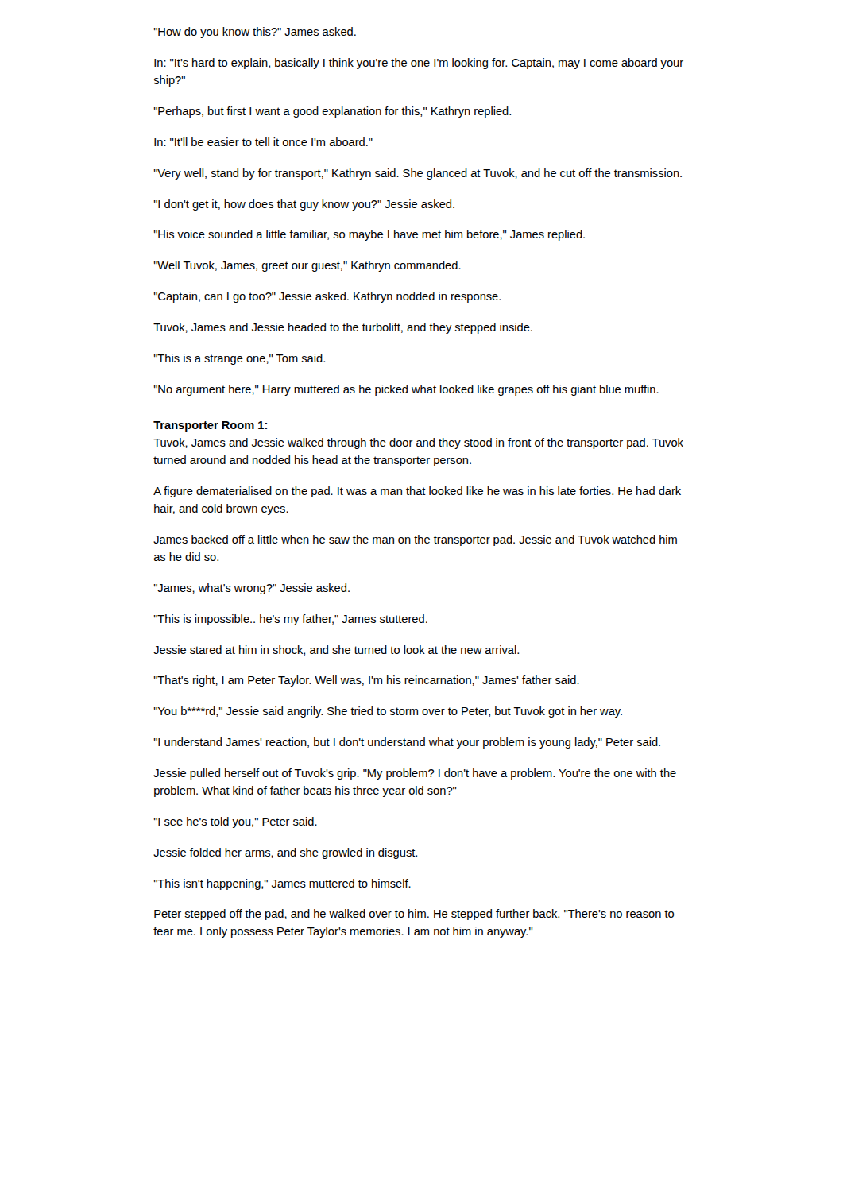"How do you know this?" James asked.
In: "It's hard to explain, basically I think you're the one I'm looking for. Captain, may I come aboard your ship?"
"Perhaps, but first I want a good explanation for this," Kathryn replied.
In: "It'll be easier to tell it once I'm aboard."
"Very well, stand by for transport," Kathryn said. She glanced at Tuvok, and he cut off the transmission.
"I don't get it, how does that guy know you?" Jessie asked.
"His voice sounded a little familiar, so maybe I have met him before," James replied.
"Well Tuvok, James, greet our guest," Kathryn commanded.
"Captain, can I go too?" Jessie asked. Kathryn nodded in response.
Tuvok, James and Jessie headed to the turbolift, and they stepped inside.
"This is a strange one," Tom said.
"No argument here," Harry muttered as he picked what looked like grapes off his giant blue muffin.
Transporter Room 1:
Tuvok, James and Jessie walked through the door and they stood in front of the transporter pad. Tuvok turned around and nodded his head at the transporter person.
A figure dematerialised on the pad. It was a man that looked like he was in his late forties. He had dark hair, and cold brown eyes.
James backed off a little when he saw the man on the transporter pad. Jessie and Tuvok watched him as he did so.
"James, what's wrong?" Jessie asked.
"This is impossible.. he's my father," James stuttered.
Jessie stared at him in shock, and she turned to look at the new arrival.
"That's right, I am Peter Taylor. Well was, I'm his reincarnation," James' father said.
"You b****rd," Jessie said angrily. She tried to storm over to Peter, but Tuvok got in her way.
"I understand James' reaction, but I don't understand what your problem is young lady," Peter said.
Jessie pulled herself out of Tuvok's grip. "My problem? I don't have a problem. You're the one with the problem. What kind of father beats his three year old son?"
"I see he's told you," Peter said.
Jessie folded her arms, and she growled in disgust.
"This isn't happening," James muttered to himself.
Peter stepped off the pad, and he walked over to him. He stepped further back. "There's no reason to fear me. I only possess Peter Taylor's memories. I am not him in anyway."